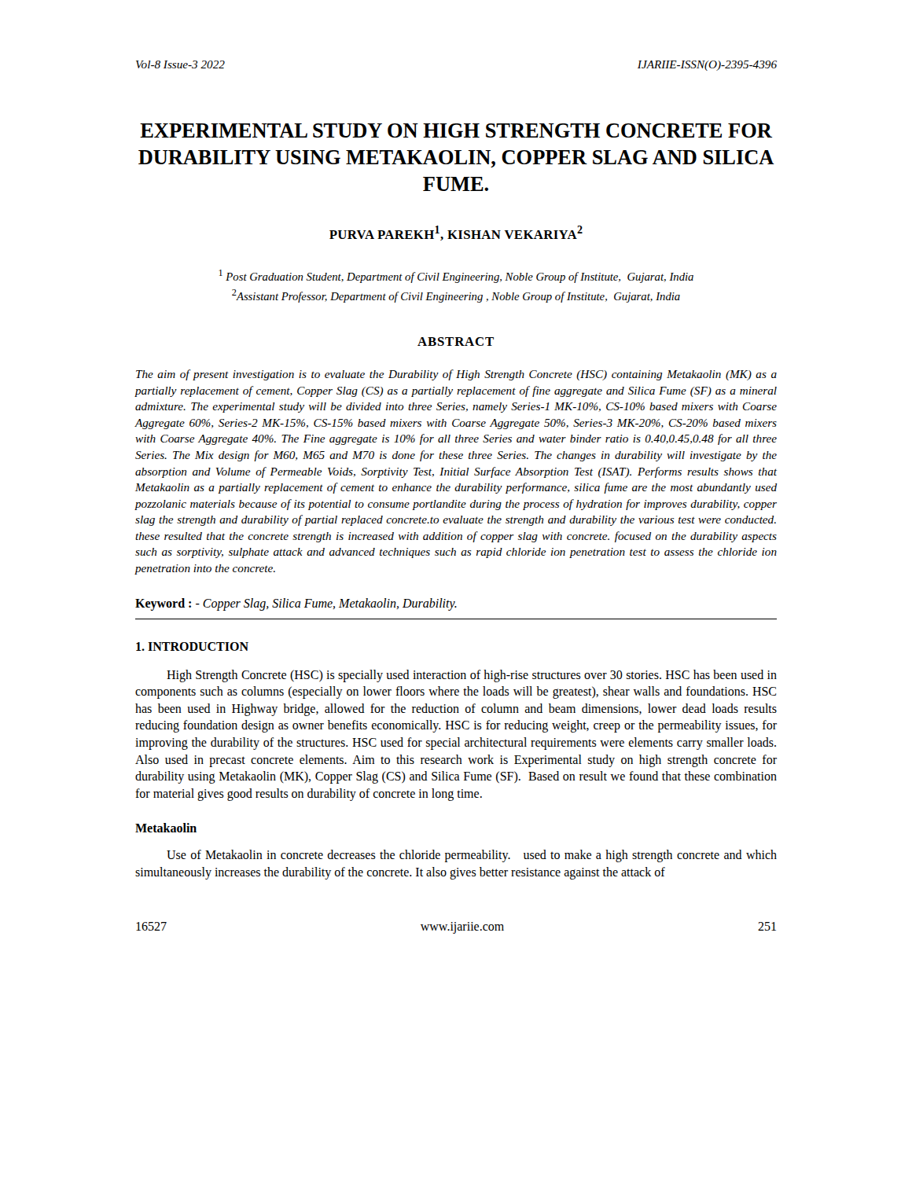Vol-8 Issue-3 2022 IJARIIE-ISSN(O)-2395-4396
Experimental Study on High Strength Concrete for Durability Using Metakaolin, Copper Slag and Silica Fume.
PURVA PAREKH1, KISHAN VEKARIYA2
1 Post Graduation Student, Department of Civil Engineering, Noble Group of Institute, Gujarat, India
2Assistant Professor, Department of Civil Engineering , Noble Group of Institute, Gujarat, India
ABSTRACT
The aim of present investigation is to evaluate the Durability of High Strength Concrete (HSC) containing Metakaolin (MK) as a partially replacement of cement, Copper Slag (CS) as a partially replacement of fine aggregate and Silica Fume (SF) as a mineral admixture. The experimental study will be divided into three Series, namely Series-1 MK-10%, CS-10% based mixers with Coarse Aggregate 60%, Series-2 MK-15%, CS-15% based mixers with Coarse Aggregate 50%, Series-3 MK-20%, CS-20% based mixers with Coarse Aggregate 40%. The Fine aggregate is 10% for all three Series and water binder ratio is 0.40,0.45,0.48 for all three Series. The Mix design for M60, M65 and M70 is done for these three Series. The changes in durability will investigate by the absorption and Volume of Permeable Voids, Sorptivity Test, Initial Surface Absorption Test (ISAT). Performs results shows that Metakaolin as a partially replacement of cement to enhance the durability performance, silica fume are the most abundantly used pozzolanic materials because of its potential to consume portlandite during the process of hydration for improves durability, copper slag the strength and durability of partial replaced concrete.to evaluate the strength and durability the various test were conducted. these resulted that the concrete strength is increased with addition of copper slag with concrete. focused on the durability aspects such as sorptivity, sulphate attack and advanced techniques such as rapid chloride ion penetration test to assess the chloride ion penetration into the concrete.
Keyword : - Copper Slag, Silica Fume, Metakaolin, Durability.
1. INTRODUCTION
High Strength Concrete (HSC) is specially used interaction of high-rise structures over 30 stories. HSC has been used in components such as columns (especially on lower floors where the loads will be greatest), shear walls and foundations. HSC has been used in Highway bridge, allowed for the reduction of column and beam dimensions, lower dead loads results reducing foundation design as owner benefits economically. HSC is for reducing weight, creep or the permeability issues, for improving the durability of the structures. HSC used for special architectural requirements were elements carry smaller loads. Also used in precast concrete elements. Aim to this research work is Experimental study on high strength concrete for durability using Metakaolin (MK), Copper Slag (CS) and Silica Fume (SF). Based on result we found that these combination for material gives good results on durability of concrete in long time.
Metakaolin
Use of Metakaolin in concrete decreases the chloride permeability. used to make a high strength concrete and which simultaneously increases the durability of the concrete. It also gives better resistance against the attack of
16527 www.ijariie.com 251